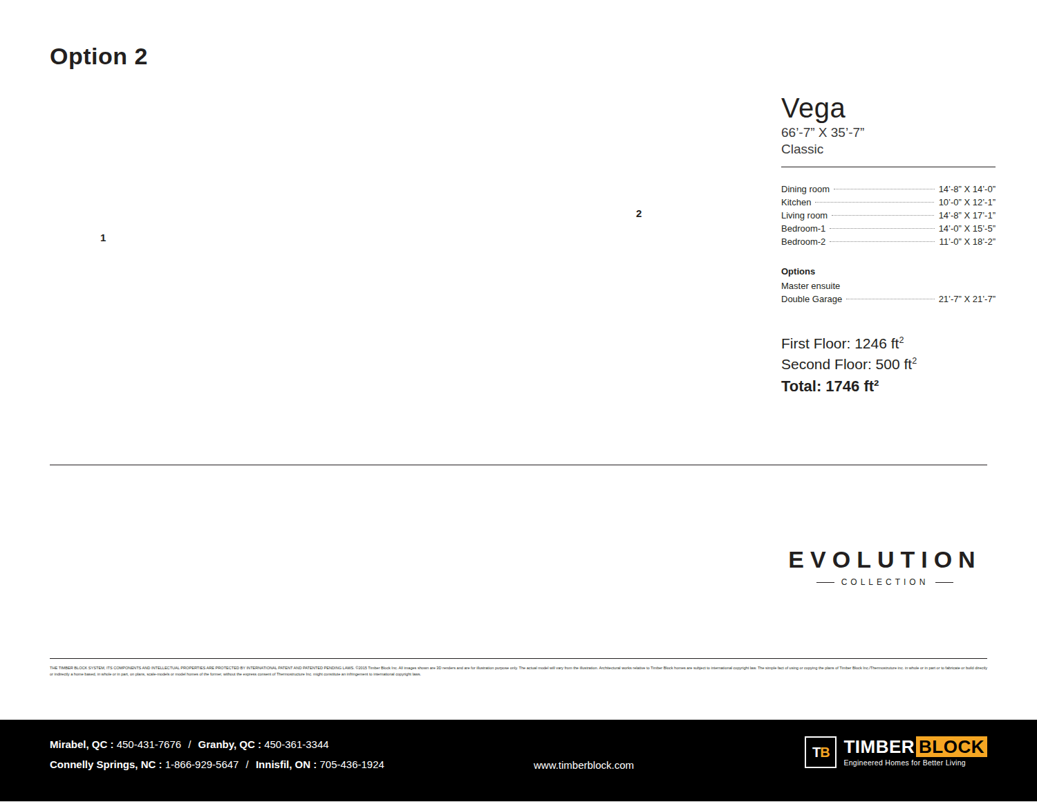Option 2
1
2
Vega
66’-7” X 35’-7”
Classic
| Dining room | 14’-8” X 14’-0” |
| Kitchen | 10’-0” X 12’-1” |
| Living room | 14’-8” X 17’-1” |
| Bedroom-1 | 14’-0” X 15’-5” |
| Bedroom-2 | 11’-0” X 18’-2” |
Options
| Master ensuite | |
| Double Garage | 21’-7” X 21’-7” |
First Floor: 1246 ft2
Second Floor: 500 ft2
Total: 1746 ft²
EVOLUTION
COLLECTION
THE TIMBER BLOCK SYSTEM, ITS COMPONENTS AND INTELLECTUAL PROPERTIES ARE PROTECTED BY INTERNATIONAL PATENT AND PATENTED PENDING LAWS. ©2015 Timber Block Inc. All images shown are 3D renders and are for illustration purpose only. The actual model will vary from the illustration. Architectural works relative to Timber Block homes are subject to international copyright law. The simple fact of using or copying the plans of Timber Block Inc./Thermostruture inc. in whole or in part or to fabricate or build directly or indirectly a home based, in whole or in part, on plans, scale-models or model homes of the former, without the express consent of Thermostructure Inc. might constitute an infringement to international copyright laws.
Mirabel, QC : 450-431-7676 / Granby, QC : 450-361-3344
Connelly Springs, NC : 1-866-929-5647 / Innisfil, ON : 705-436-1924
www.timberblock.com
TB
TIMBER BLOCK
Engineered Homes for Better Living